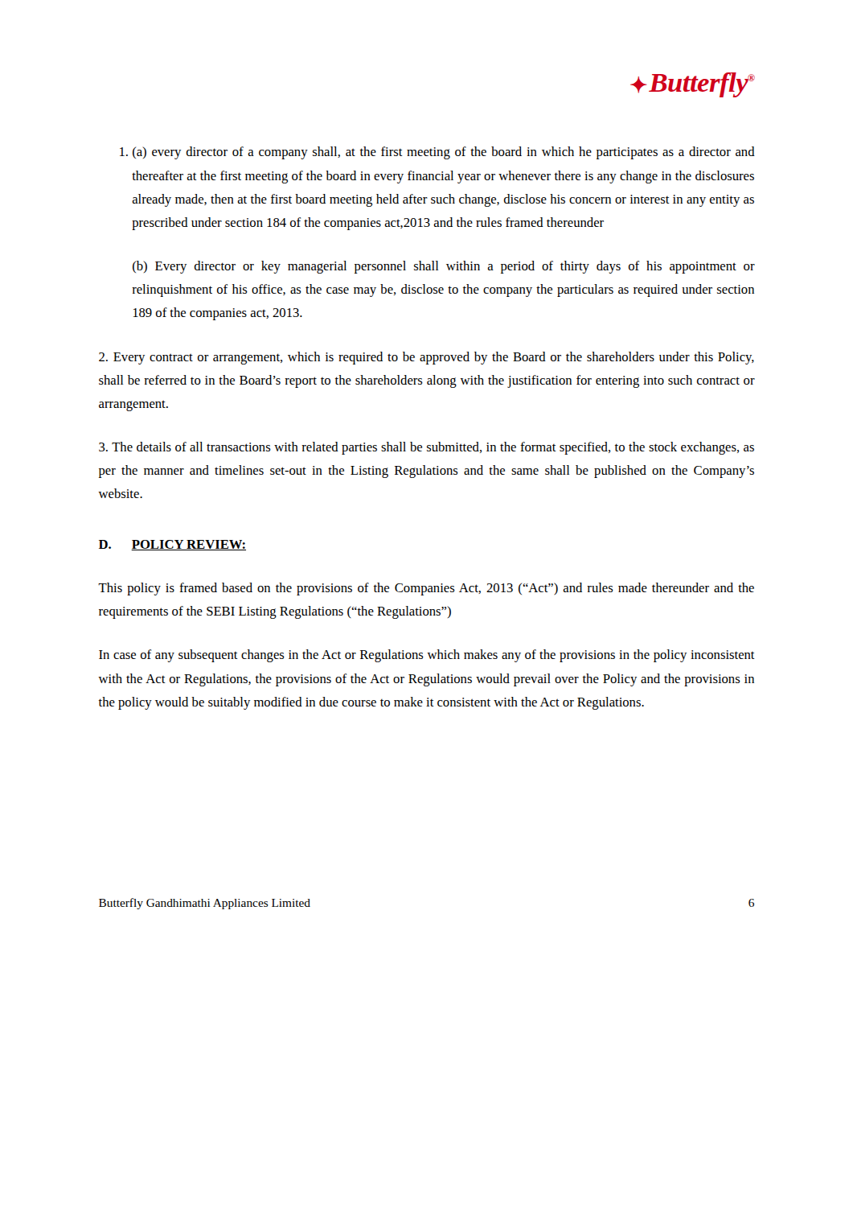✦Butterfly®
(a) every director of a company shall, at the first meeting of the board in which he participates as a director and thereafter at the first meeting of the board in every financial year or whenever there is any change in the disclosures already made, then at the first board meeting held after such change, disclose his concern or interest in any entity as prescribed under section 184 of the companies act,2013 and the rules framed thereunder
(b) Every director or key managerial personnel shall within a period of thirty days of his appointment or relinquishment of his office, as the case may be, disclose to the company the particulars as required under section 189 of the companies act, 2013.
2. Every contract or arrangement, which is required to be approved by the Board or the shareholders under this Policy, shall be referred to in the Board’s report to the shareholders along with the justification for entering into such contract or arrangement.
3. The details of all transactions with related parties shall be submitted, in the format specified, to the stock exchanges, as per the manner and timelines set-out in the Listing Regulations and the same shall be published on the Company’s website.
D. POLICY REVIEW:
This policy is framed based on the provisions of the Companies Act, 2013 (“Act”) and rules made thereunder and the requirements of the SEBI Listing Regulations (“the Regulations”)
In case of any subsequent changes in the Act or Regulations which makes any of the provisions in the policy inconsistent with the Act or Regulations, the provisions of the Act or Regulations would prevail over the Policy and the provisions in the policy would be suitably modified in due course to make it consistent with the Act or Regulations.
Butterfly Gandhimathi Appliances Limited 6